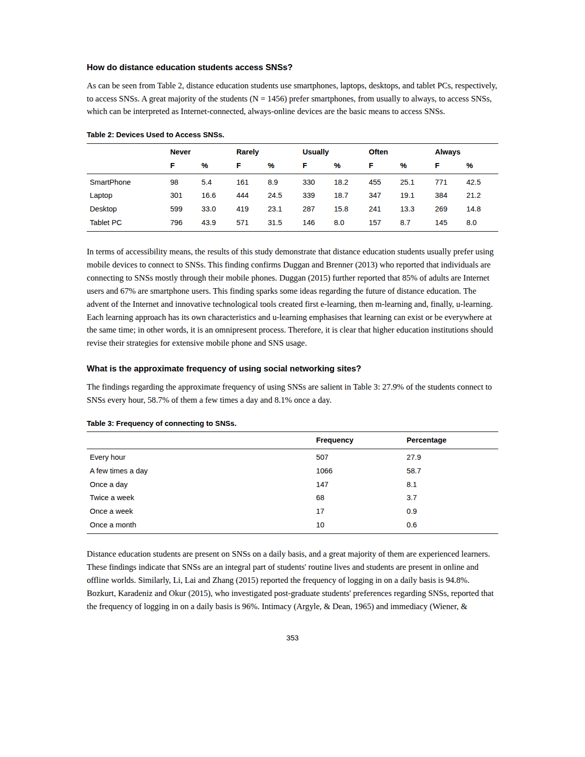How do distance education students access SNSs?
As can be seen from Table 2, distance education students use smartphones, laptops, desktops, and tablet PCs, respectively, to access SNSs. A great majority of the students (N = 1456) prefer smartphones, from usually to always, to access SNSs, which can be interpreted as Internet-connected, always-online devices are the basic means to access SNSs.
Table 2: Devices Used to Access SNSs.
| | Never | Rarely | Usually | Often | Always |
| --- | --- | --- | --- | --- | --- |
| | F | % | F | % | F | % | F | % | F | % |
| SmartPhone | 98 | 5.4 | 161 | 8.9 | 330 | 18.2 | 455 | 25.1 | 771 | 42.5 |
| Laptop | 301 | 16.6 | 444 | 24.5 | 339 | 18.7 | 347 | 19.1 | 384 | 21.2 |
| Desktop | 599 | 33.0 | 419 | 23.1 | 287 | 15.8 | 241 | 13.3 | 269 | 14.8 |
| Tablet PC | 796 | 43.9 | 571 | 31.5 | 146 | 8.0 | 157 | 8.7 | 145 | 8.0 |
In terms of accessibility means, the results of this study demonstrate that distance education students usually prefer using mobile devices to connect to SNSs. This finding confirms Duggan and Brenner (2013) who reported that individuals are connecting to SNSs mostly through their mobile phones. Duggan (2015) further reported that 85% of adults are Internet users and 67% are smartphone users. This finding sparks some ideas regarding the future of distance education. The advent of the Internet and innovative technological tools created first e-learning, then m-learning and, finally, u-learning. Each learning approach has its own characteristics and u-learning emphasises that learning can exist or be everywhere at the same time; in other words, it is an omnipresent process. Therefore, it is clear that higher education institutions should revise their strategies for extensive mobile phone and SNS usage.
What is the approximate frequency of using social networking sites?
The findings regarding the approximate frequency of using SNSs are salient in Table 3: 27.9% of the students connect to SNSs every hour, 58.7% of them a few times a day and 8.1% once a day.
Table 3: Frequency of connecting to SNSs.
| | Frequency | Percentage |
| --- | --- | --- |
| Every hour | 507 | 27.9 |
| A few times a day | 1066 | 58.7 |
| Once a day | 147 | 8.1 |
| Twice a week | 68 | 3.7 |
| Once a week | 17 | 0.9 |
| Once a month | 10 | 0.6 |
Distance education students are present on SNSs on a daily basis, and a great majority of them are experienced learners. These findings indicate that SNSs are an integral part of students' routine lives and students are present in online and offline worlds. Similarly, Li, Lai and Zhang (2015) reported the frequency of logging in on a daily basis is 94.8%. Bozkurt, Karadeniz and Okur (2015), who investigated post-graduate students' preferences regarding SNSs, reported that the frequency of logging in on a daily basis is 96%. Intimacy (Argyle, & Dean, 1965) and immediacy (Wiener, &
353